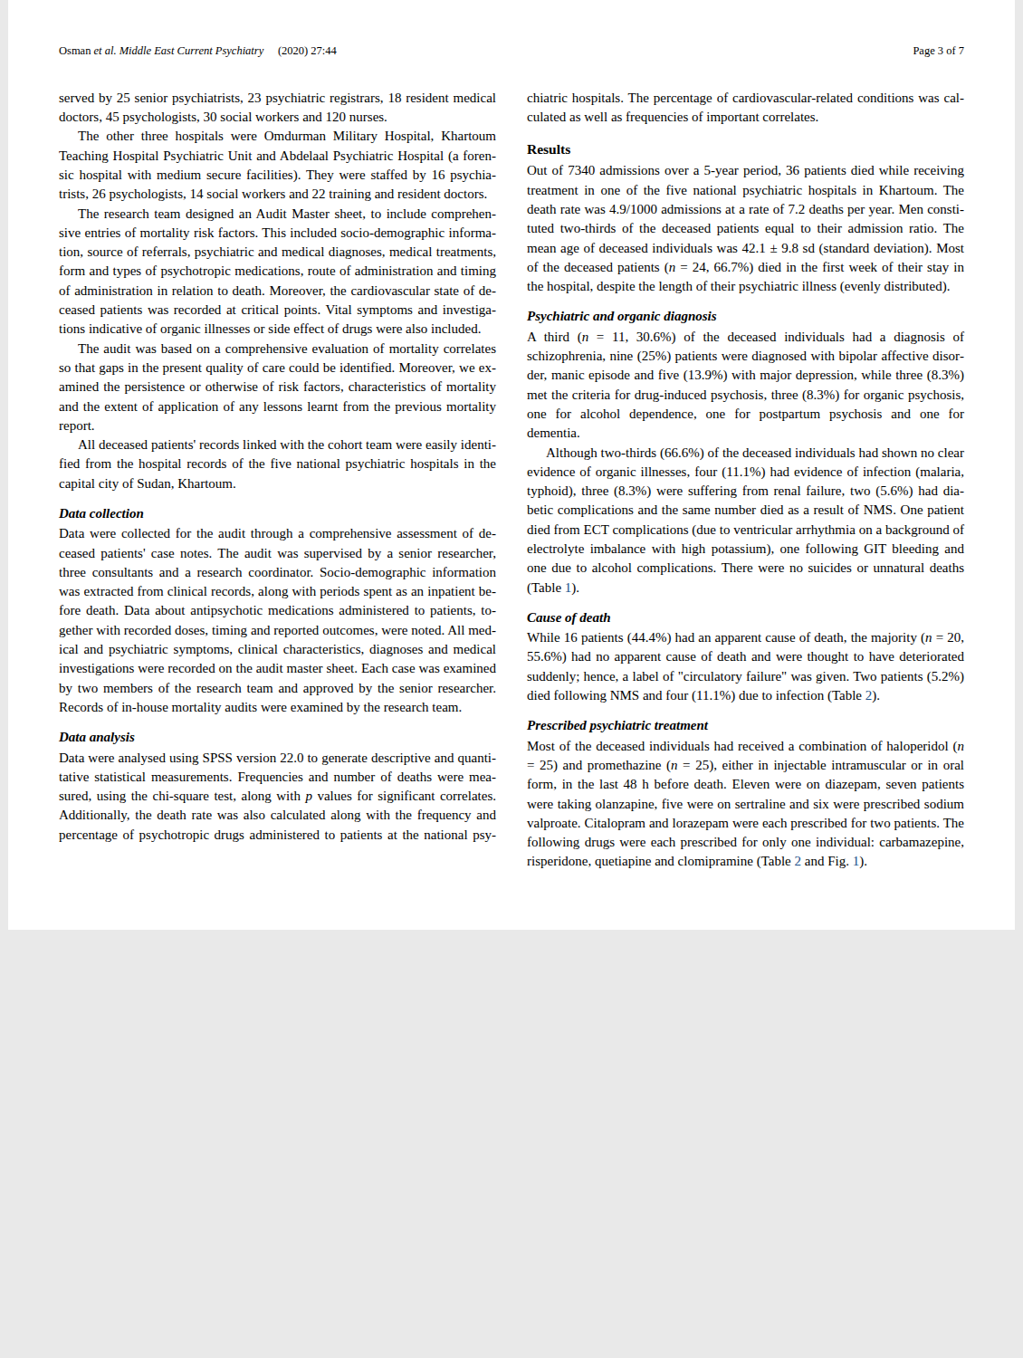Osman et al. Middle East Current Psychiatry (2020) 27:44 Page 3 of 7
served by 25 senior psychiatrists, 23 psychiatric registrars, 18 resident medical doctors, 45 psychologists, 30 social workers and 120 nurses.
The other three hospitals were Omdurman Military Hospital, Khartoum Teaching Hospital Psychiatric Unit and Abdelaal Psychiatric Hospital (a forensic hospital with medium secure facilities). They were staffed by 16 psychiatrists, 26 psychologists, 14 social workers and 22 training and resident doctors.
The research team designed an Audit Master sheet, to include comprehensive entries of mortality risk factors. This included socio-demographic information, source of referrals, psychiatric and medical diagnoses, medical treatments, form and types of psychotropic medications, route of administration and timing of administration in relation to death. Moreover, the cardiovascular state of deceased patients was recorded at critical points. Vital symptoms and investigations indicative of organic illnesses or side effect of drugs were also included.
The audit was based on a comprehensive evaluation of mortality correlates so that gaps in the present quality of care could be identified. Moreover, we examined the persistence or otherwise of risk factors, characteristics of mortality and the extent of application of any lessons learnt from the previous mortality report.
All deceased patients' records linked with the cohort team were easily identified from the hospital records of the five national psychiatric hospitals in the capital city of Sudan, Khartoum.
Data collection
Data were collected for the audit through a comprehensive assessment of deceased patients' case notes. The audit was supervised by a senior researcher, three consultants and a research coordinator. Socio-demographic information was extracted from clinical records, along with periods spent as an inpatient before death. Data about antipsychotic medications administered to patients, together with recorded doses, timing and reported outcomes, were noted. All medical and psychiatric symptoms, clinical characteristics, diagnoses and medical investigations were recorded on the audit master sheet. Each case was examined by two members of the research team and approved by the senior researcher. Records of in-house mortality audits were examined by the research team.
Data analysis
Data were analysed using SPSS version 22.0 to generate descriptive and quantitative statistical measurements. Frequencies and number of deaths were measured, using the chi-square test, along with p values for significant correlates. Additionally, the death rate was also calculated along with the frequency and percentage of psychotropic drugs administered to patients at the national psychiatric hospitals. The percentage of cardiovascular-related conditions was calculated as well as frequencies of important correlates.
Results
Out of 7340 admissions over a 5-year period, 36 patients died while receiving treatment in one of the five national psychiatric hospitals in Khartoum. The death rate was 4.9/1000 admissions at a rate of 7.2 deaths per year. Men constituted two-thirds of the deceased patients equal to their admission ratio. The mean age of deceased individuals was 42.1 ± 9.8 sd (standard deviation). Most of the deceased patients (n = 24, 66.7%) died in the first week of their stay in the hospital, despite the length of their psychiatric illness (evenly distributed).
Psychiatric and organic diagnosis
A third (n = 11, 30.6%) of the deceased individuals had a diagnosis of schizophrenia, nine (25%) patients were diagnosed with bipolar affective disorder, manic episode and five (13.9%) with major depression, while three (8.3%) met the criteria for drug-induced psychosis, three (8.3%) for organic psychosis, one for alcohol dependence, one for postpartum psychosis and one for dementia.
Although two-thirds (66.6%) of the deceased individuals had shown no clear evidence of organic illnesses, four (11.1%) had evidence of infection (malaria, typhoid), three (8.3%) were suffering from renal failure, two (5.6%) had diabetic complications and the same number died as a result of NMS. One patient died from ECT complications (due to ventricular arrhythmia on a background of electrolyte imbalance with high potassium), one following GIT bleeding and one due to alcohol complications. There were no suicides or unnatural deaths (Table 1).
Cause of death
While 16 patients (44.4%) had an apparent cause of death, the majority (n = 20, 55.6%) had no apparent cause of death and were thought to have deteriorated suddenly; hence, a label of "circulatory failure" was given. Two patients (5.2%) died following NMS and four (11.1%) due to infection (Table 2).
Prescribed psychiatric treatment
Most of the deceased individuals had received a combination of haloperidol (n = 25) and promethazine (n = 25), either in injectable intramuscular or in oral form, in the last 48 h before death. Eleven were on diazepam, seven patients were taking olanzapine, five were on sertraline and six were prescribed sodium valproate. Citalopram and lorazepam were each prescribed for two patients. The following drugs were each prescribed for only one individual: carbamazepine, risperidone, quetiapine and clomipramine (Table 2 and Fig. 1).